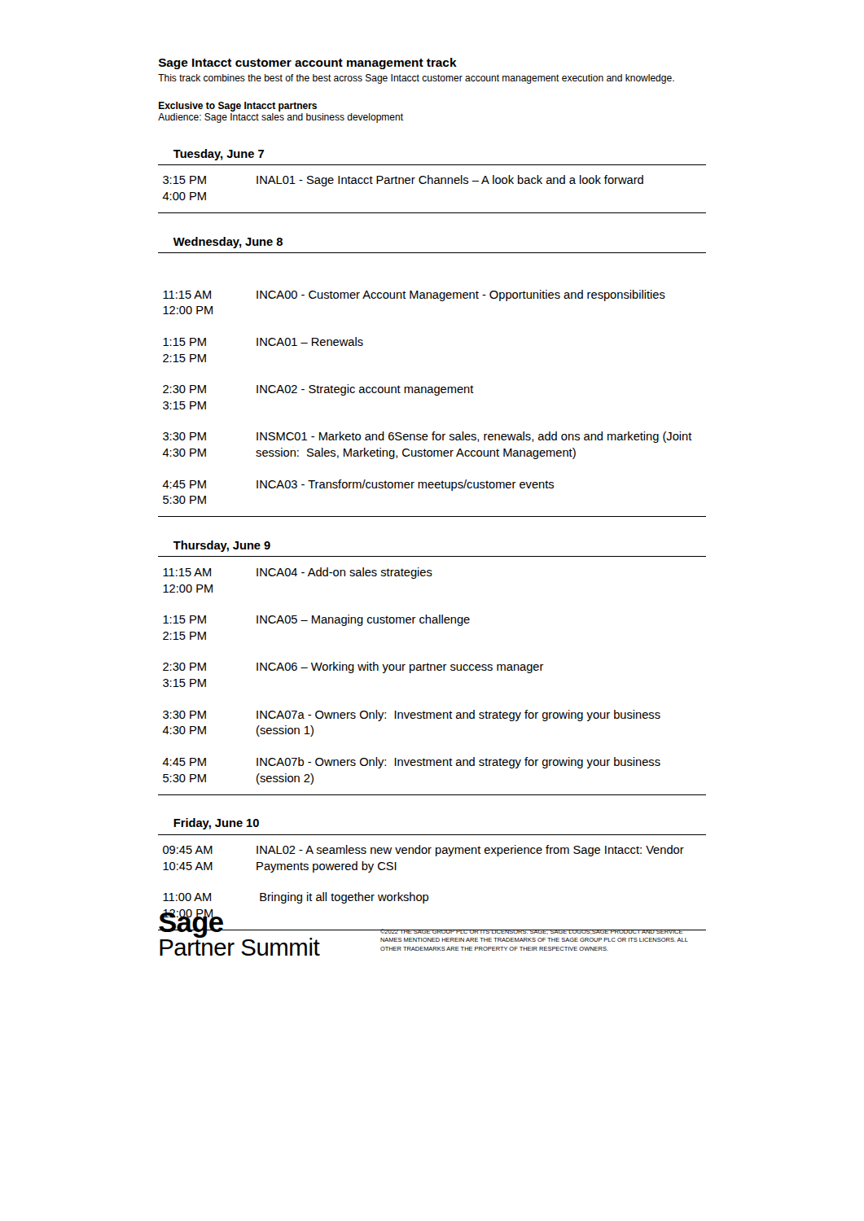Sage Intacct customer account management track
This track combines the best of the best across Sage Intacct customer account management execution and knowledge.
Exclusive to Sage Intacct partners
Audience: Sage Intacct sales and business development
Tuesday, June 7
| 3:15 PM 4:00 PM | INAL01 - Sage Intacct Partner Channels – A look back and a look forward |
Wednesday, June 8
| 11:15 AM 12:00 PM | INCA00 - Customer Account Management - Opportunities and responsibilities |
| 1:15 PM 2:15 PM | INCA01 – Renewals |
| 2:30 PM 3:15 PM | INCA02 - Strategic account management |
| 3:30 PM 4:30 PM | INSMC01 - Marketo and 6Sense for sales, renewals, add ons and marketing (Joint session: Sales, Marketing, Customer Account Management) |
| 4:45 PM 5:30 PM | INCA03 - Transform/customer meetups/customer events |
Thursday, June 9
| 11:15 AM 12:00 PM | INCA04 - Add-on sales strategies |
| 1:15 PM 2:15 PM | INCA05 – Managing customer challenge |
| 2:30 PM 3:15 PM | INCA06 – Working with your partner success manager |
| 3:30 PM 4:30 PM | INCA07a - Owners Only: Investment and strategy for growing your business (session 1) |
| 4:45 PM 5:30 PM | INCA07b - Owners Only: Investment and strategy for growing your business (session 2) |
Friday, June 10
| 09:45 AM 10:45 AM | INAL02 - A seamless new vendor payment experience from Sage Intacct: Vendor Payments powered by CSI |
| 11:00 AM 12:00 PM | Bringing it all together workshop |
Sage
Partner Summit
©2022 THE SAGE GROUP PLC OR ITS LICENSORS. SAGE, SAGE LOGOS,SAGE PRODUCT AND SERVICE NAMES MENTIONED HEREIN ARE THE TRADEMARKS OF THE SAGE GROUP PLC OR ITS LICENSORS. ALL OTHER TRADEMARKS ARE THE PROPERTY OF THEIR RESPECTIVE OWNERS.